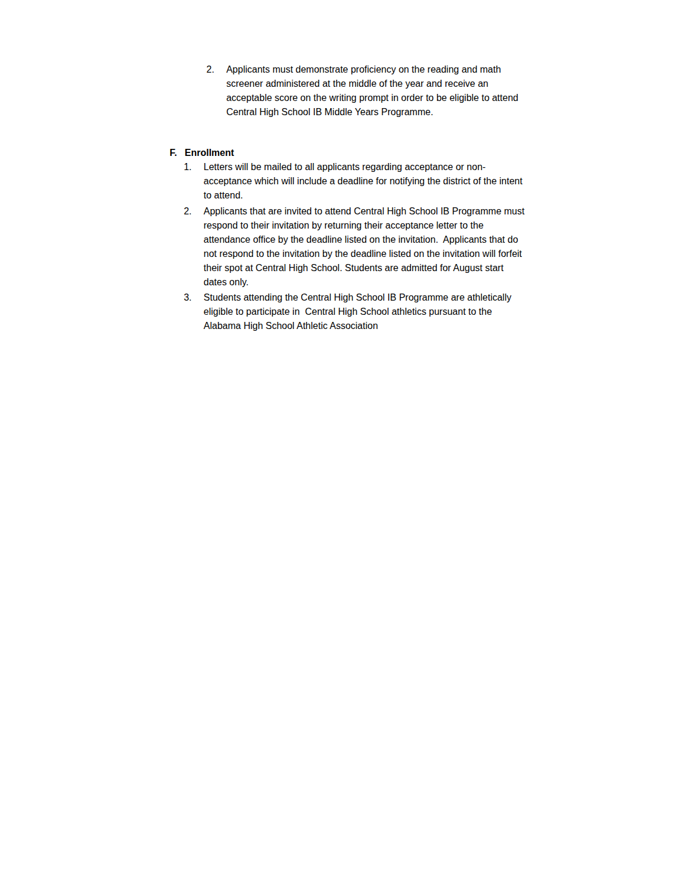2. Applicants must demonstrate proficiency on the reading and math screener administered at the middle of the year and receive an acceptable score on the writing prompt in order to be eligible to attend Central High School IB Middle Years Programme.
F. Enrollment
1. Letters will be mailed to all applicants regarding acceptance or non-acceptance which will include a deadline for notifying the district of the intent to attend.
2. Applicants that are invited to attend Central High School IB Programme must respond to their invitation by returning their acceptance letter to the attendance office by the deadline listed on the invitation. Applicants that do not respond to the invitation by the deadline listed on the invitation will forfeit their spot at Central High School. Students are admitted for August start dates only.
3. Students attending the Central High School IB Programme are athletically eligible to participate in Central High School athletics pursuant to the Alabama High School Athletic Association